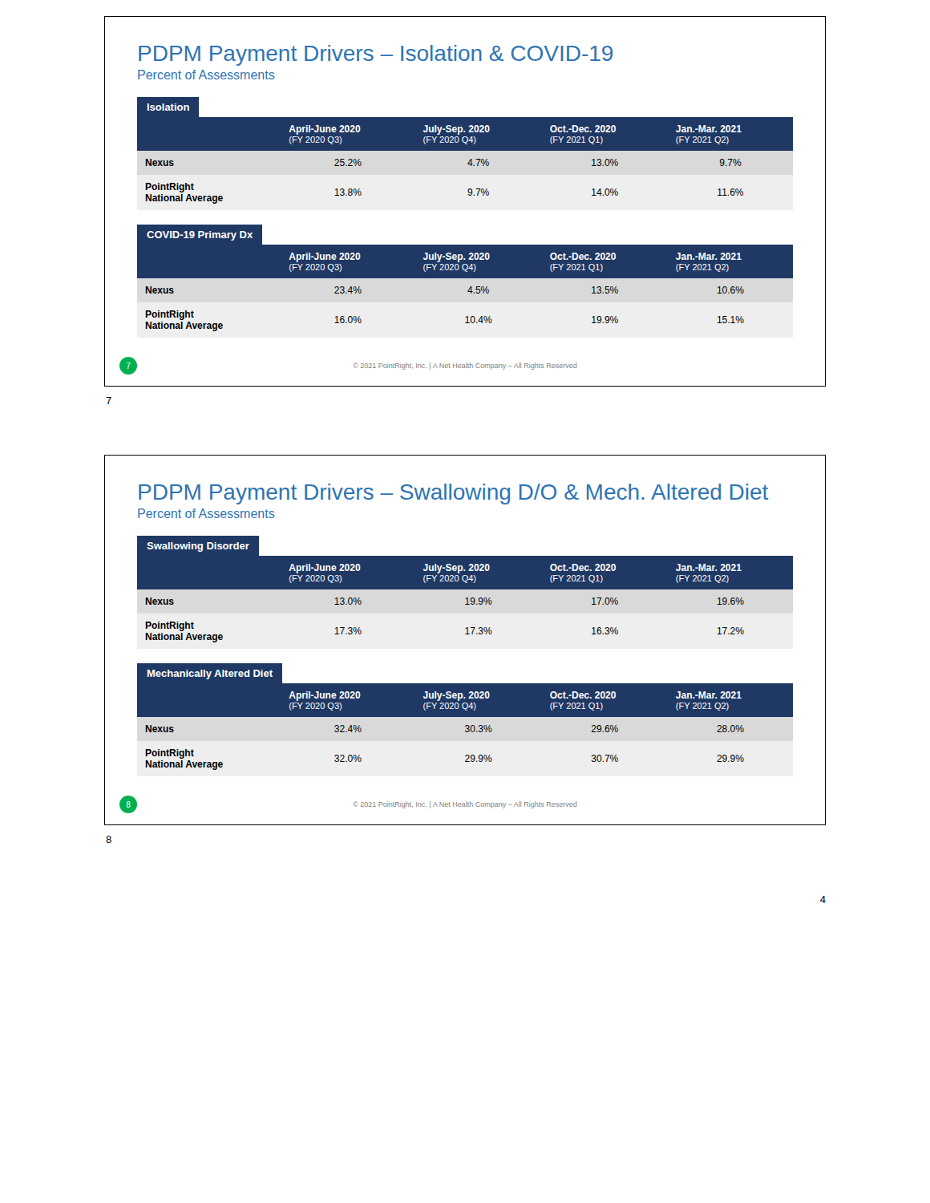PDPM Payment Drivers – Isolation & COVID-19
Percent of Assessments
Isolation
| | April-June 2020 (FY 2020 Q3) | July-Sep. 2020 (FY 2020 Q4) | Oct.-Dec. 2020 (FY 2021 Q1) | Jan.-Mar. 2021 (FY 2021 Q2) |
| --- | --- | --- | --- | --- |
| Nexus | 25.2% | 4.7% | 13.0% | 9.7% |
| PointRight National Average | 13.8% | 9.7% | 14.0% | 11.6% |
COVID-19 Primary Dx
| | April-June 2020 (FY 2020 Q3) | July-Sep. 2020 (FY 2020 Q4) | Oct.-Dec. 2020 (FY 2021 Q1) | Jan.-Mar. 2021 (FY 2021 Q2) |
| --- | --- | --- | --- | --- |
| Nexus | 23.4% | 4.5% | 13.5% | 10.6% |
| PointRight National Average | 16.0% | 10.4% | 19.9% | 15.1% |
7
© 2021 PointRight, Inc. | A Net Health Company – All Rights Reserved
7
PDPM Payment Drivers – Swallowing D/O & Mech. Altered Diet
Percent of Assessments
Swallowing Disorder
| | April-June 2020 (FY 2020 Q3) | July-Sep. 2020 (FY 2020 Q4) | Oct.-Dec. 2020 (FY 2021 Q1) | Jan.-Mar. 2021 (FY 2021 Q2) |
| --- | --- | --- | --- | --- |
| Nexus | 13.0% | 19.9% | 17.0% | 19.6% |
| PointRight National Average | 17.3% | 17.3% | 16.3% | 17.2% |
Mechanically Altered Diet
| | April-June 2020 (FY 2020 Q3) | July-Sep. 2020 (FY 2020 Q4) | Oct.-Dec. 2020 (FY 2021 Q1) | Jan.-Mar. 2021 (FY 2021 Q2) |
| --- | --- | --- | --- | --- |
| Nexus | 32.4% | 30.3% | 29.6% | 28.0% |
| PointRight National Average | 32.0% | 29.9% | 30.7% | 29.9% |
8
© 2021 PointRight, Inc. | A Net Health Company – All Rights Reserved
8
4